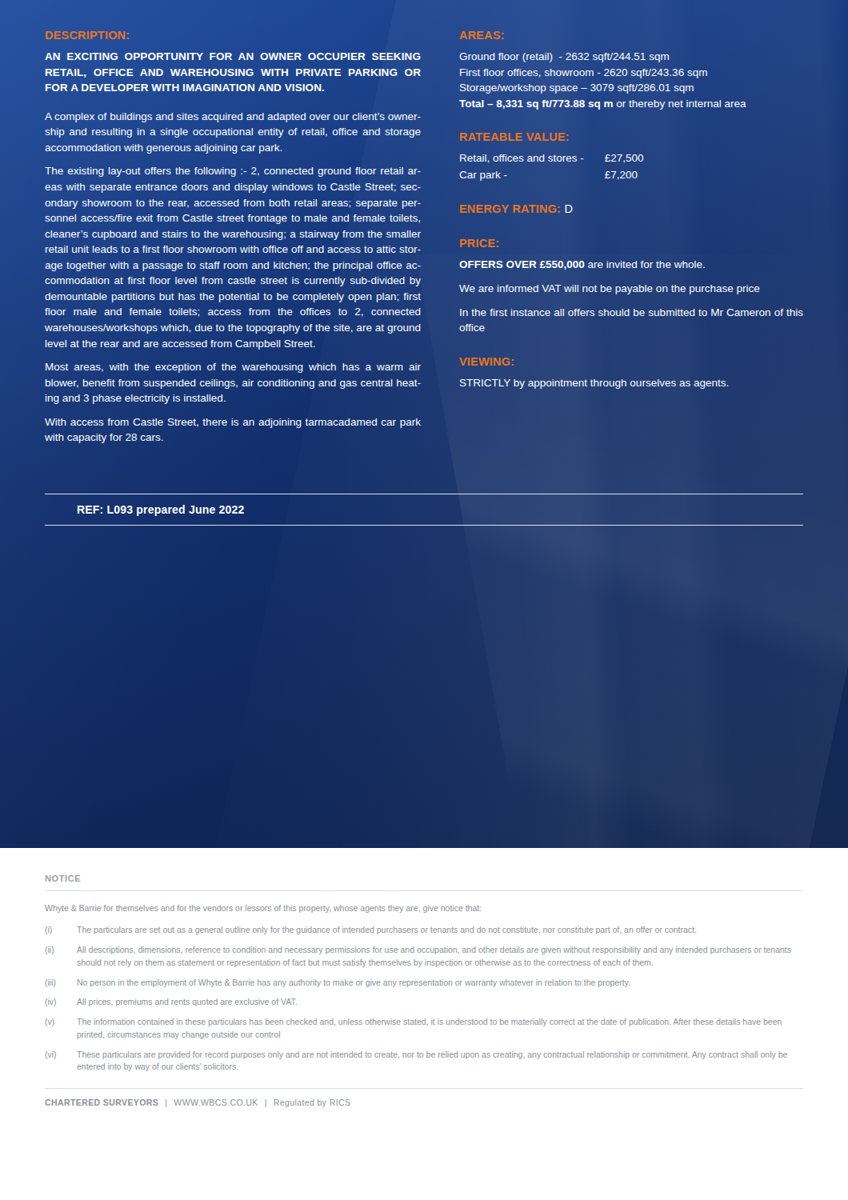Description:
AN EXCITING OPPORTUNITY FOR AN OWNER OCCUPIER SEEKING RETAIL, OFFICE AND WAREHOUSING WITH PRIVATE PARKING OR FOR A DEVELOPER WITH IMAGINATION AND VISION.
A complex of buildings and sites acquired and adapted over our client’s ownership and resulting in a single occupational entity of retail, office and storage accommodation with generous adjoining car park.
The existing lay-out offers the following :- 2, connected ground floor retail areas with separate entrance doors and display windows to Castle Street; secondary showroom to the rear, accessed from both retail areas; separate personnel access/fire exit from Castle street frontage to male and female toilets, cleaner’s cupboard and stairs to the warehousing; a stairway from the smaller retail unit leads to a first floor showroom with office off and access to attic storage together with a passage to staff room and kitchen; the principal office accommodation at first floor level from castle street is currently sub-divided by demountable partitions but has the potential to be completely open plan; first floor male and female toilets; access from the offices to 2, connected warehouses/workshops which, due to the topography of the site, are at ground level at the rear and are accessed from Campbell Street.
Most areas, with the exception of the warehousing which has a warm air blower, benefit from suspended ceilings, air conditioning and gas central heating and 3 phase electricity is installed.
With access from Castle Street, there is an adjoining tarmacadamed car park with capacity for 28 cars.
Areas:
Ground floor (retail) - 2632 sqft/244.51 sqm
First floor offices, showroom - 2620 sqft/243.36 sqm
Storage/workshop space – 3079 sqft/286.01 sqm
Total – 8,331 sq ft/773.88 sq m or thereby net internal area
Rateable Value:
| Retail, offices and stores - | £27,500 |
| Car park - | £7,200 |
Energy Rating: D
Price:
OFFERS OVER £550,000 are invited for the whole.
We are informed VAT will not be payable on the purchase price
In the first instance all offers should be submitted to Mr Cameron of this office
Viewing:
STRICTLY by appointment through ourselves as agents.
REF: L093 prepared June 2022
Notice
Whyte & Barrie for themselves and for the vendors or lessors of this property, whose agents they are, give notice that:
The particulars are set out as a general outline only for the guidance of intended purchasers or tenants and do not constitute, nor constitute part of, an offer or contract.
All descriptions, dimensions, reference to condition and necessary permissions for use and occupation, and other details are given without responsibility and any intended purchasers or tenants should not rely on them as statement or representation of fact but must satisfy themselves by inspection or otherwise as to the correctness of each of them.
No person in the employment of Whyte & Barrie has any authority to make or give any representation or warranty whatever in relation to the property.
All prices, premiums and rents quoted are exclusive of VAT.
The information contained in these particulars has been checked and, unless otherwise stated, it is understood to be materially correct at the date of publication. After these details have been printed, circumstances may change outside our control
These particulars are provided for record purposes only and are not intended to create, nor to be relied upon as creating, any contractual relationship or commitment. Any contract shall only be entered into by way of our clients’ solicitors.
CHARTERED SURVEYORS|WWW.WBCS.CO.UK|Regulated by RICS